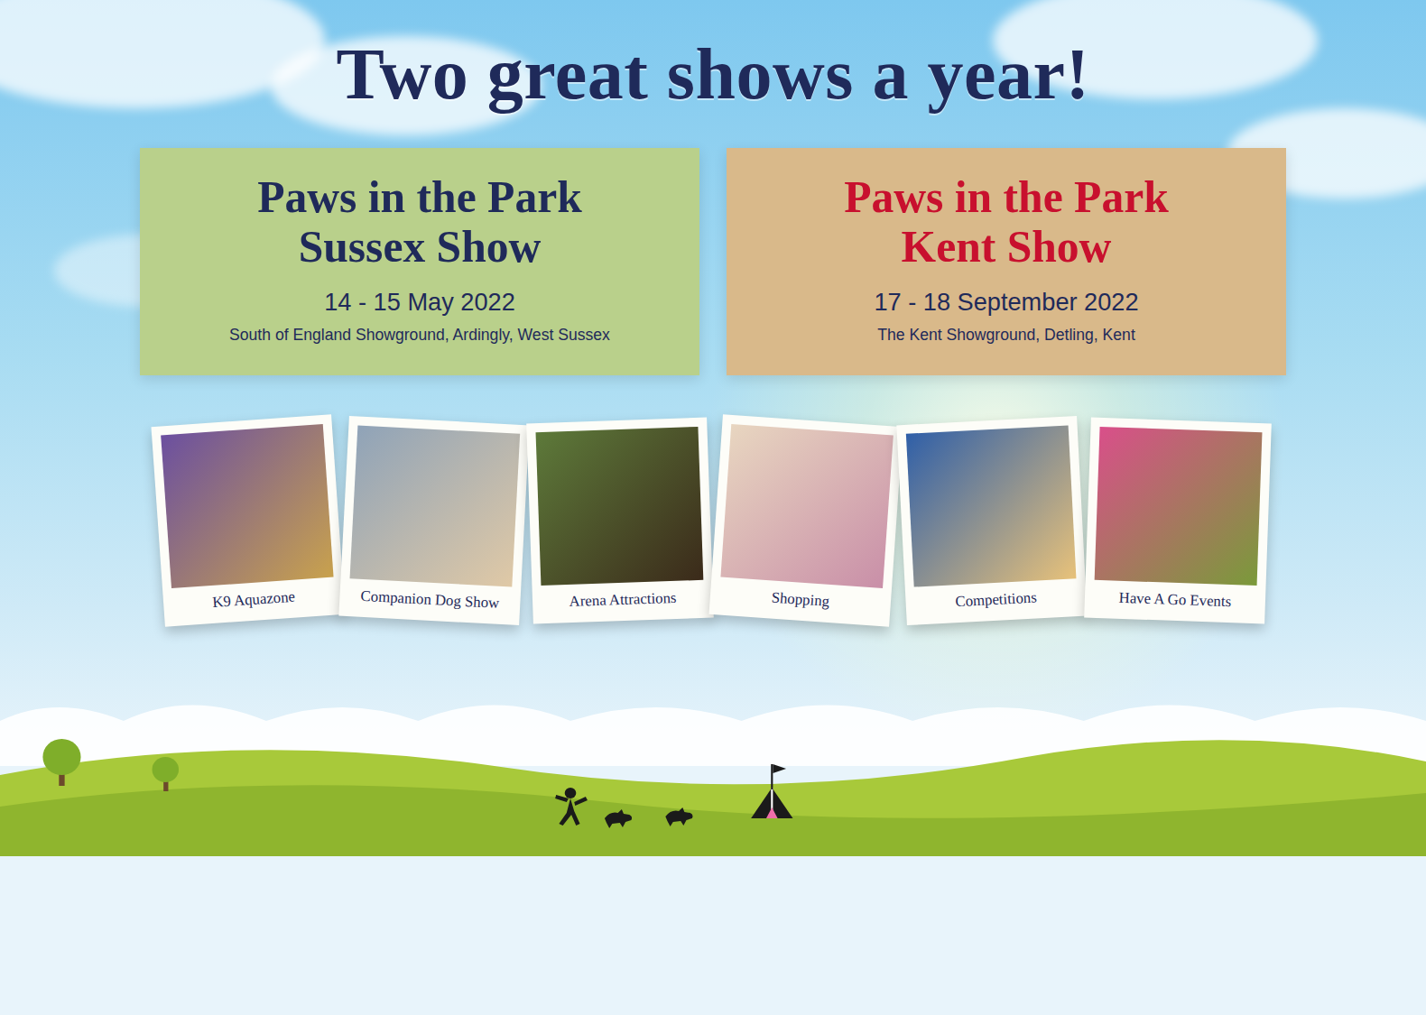Two great shows a year!
Paws in the Park
Sussex Show
14 - 15 May 2022
South of England Showground, Ardingly, West Sussex
Paws in the Park
Kent Show
17 - 18 September 2022
The Kent Showground, Detling, Kent
K9 Aquazone
Companion Dog Show
Arena Attractions
Shopping
Competitions
Have A Go Events